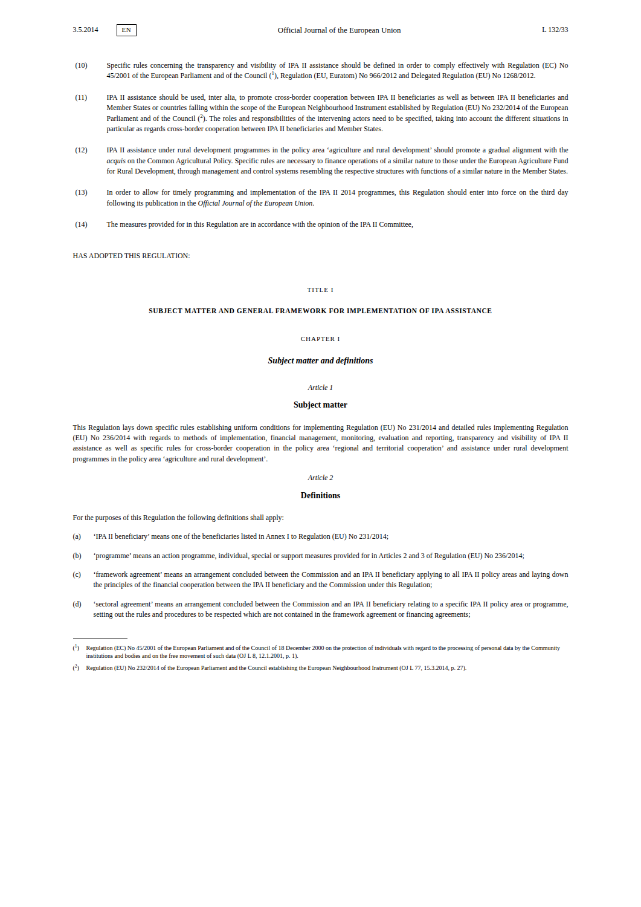3.5.2014
EN
Official Journal of the European Union
L 132/33
(10)
Specific rules concerning the transparency and visibility of IPA II assistance should be defined in order to comply effectively with Regulation (EC) No 45/2001 of the European Parliament and of the Council (1), Regulation (EU, Euratom) No 966/2012 and Delegated Regulation (EU) No 1268/2012.
(11)
IPA II assistance should be used, inter alia, to promote cross-border cooperation between IPA II beneficiaries as well as between IPA II beneficiaries and Member States or countries falling within the scope of the European Neighbourhood Instrument established by Regulation (EU) No 232/2014 of the European Parliament and of the Council (2). The roles and responsibilities of the intervening actors need to be specified, taking into account the different situations in particular as regards cross-border cooperation between IPA II beneficiaries and Member States.
(12)
IPA II assistance under rural development programmes in the policy area ‘agriculture and rural development’ should promote a gradual alignment with the acquis on the Common Agricultural Policy. Specific rules are necessary to finance operations of a similar nature to those under the European Agriculture Fund for Rural Development, through management and control systems resembling the respective structures with functions of a similar nature in the Member States.
(13)
In order to allow for timely programming and implementation of the IPA II 2014 programmes, this Regulation should enter into force on the third day following its publication in the Official Journal of the European Union.
(14)
The measures provided for in this Regulation are in accordance with the opinion of the IPA II Committee,
HAS ADOPTED THIS REGULATION:
TITLE I
SUBJECT MATTER AND GENERAL FRAMEWORK FOR IMPLEMENTATION OF IPA ASSISTANCE
CHAPTER I
Subject matter and definitions
Article 1
Subject matter
This Regulation lays down specific rules establishing uniform conditions for implementing Regulation (EU) No 231/2014 and detailed rules implementing Regulation (EU) No 236/2014 with regards to methods of implementation, financial management, monitoring, evaluation and reporting, transparency and visibility of IPA II assistance as well as specific rules for cross-border cooperation in the policy area ‘regional and territorial cooperation’ and assistance under rural development programmes in the policy area ‘agriculture and rural development’.
Article 2
Definitions
For the purposes of this Regulation the following definitions shall apply:
(a)
‘IPA II beneficiary’ means one of the beneficiaries listed in Annex I to Regulation (EU) No 231/2014;
(b)
‘programme’ means an action programme, individual, special or support measures provided for in Articles 2 and 3 of Regulation (EU) No 236/2014;
(c)
‘framework agreement’ means an arrangement concluded between the Commission and an IPA II beneficiary applying to all IPA II policy areas and laying down the principles of the financial cooperation between the IPA II beneficiary and the Commission under this Regulation;
(d)
‘sectoral agreement’ means an arrangement concluded between the Commission and an IPA II beneficiary relating to a specific IPA II policy area or programme, setting out the rules and procedures to be respected which are not contained in the framework agreement or financing agreements;
(1)
Regulation (EC) No 45/2001 of the European Parliament and of the Council of 18 December 2000 on the protection of individuals with regard to the processing of personal data by the Community institutions and bodies and on the free movement of such data (OJ L 8, 12.1.2001, p. 1).
(2)
Regulation (EU) No 232/2014 of the European Parliament and the Council establishing the European Neighbourhood Instrument (OJ L 77, 15.3.2014, p. 27).